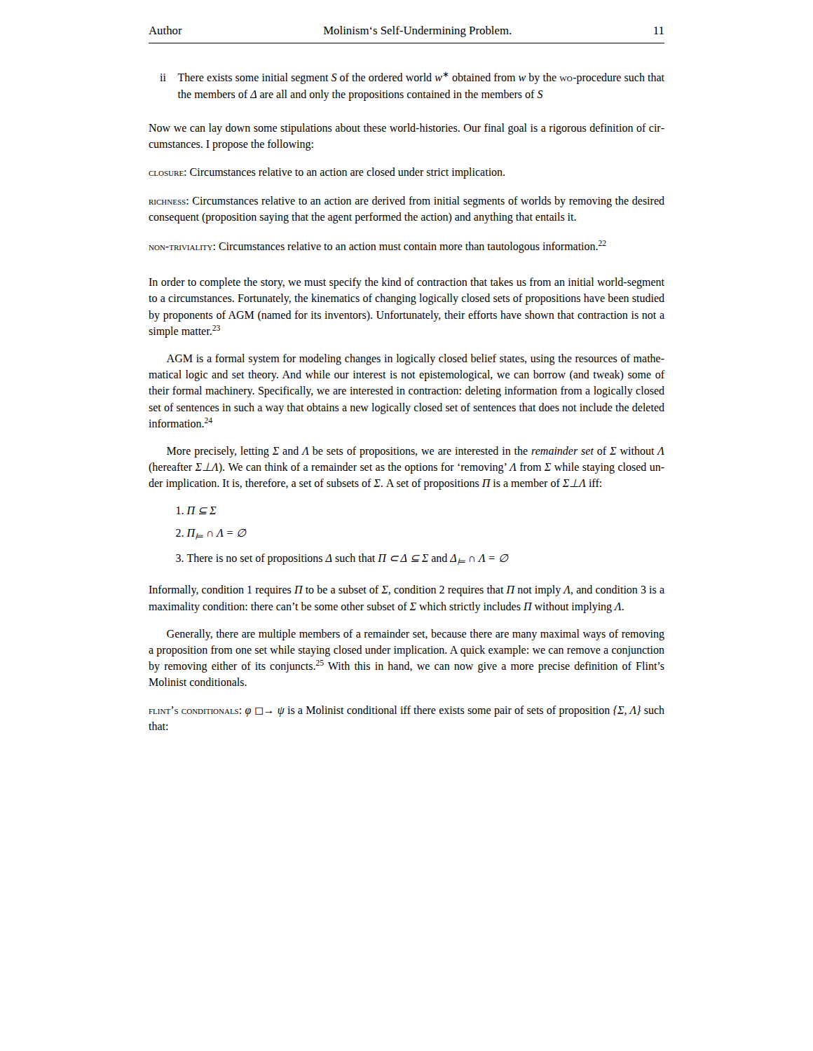Author Molinism‘s Self-Undermining Problem. 11
There exists some initial segment S of the ordered world w∗ obtained from w by the wo-procedure such that the members of Δ are all and only the propositions contained in the members of S
Now we can lay down some stipulations about these world-histories. Our final goal is a rigorous definition of circumstances. I propose the following:
closure: Circumstances relative to an action are closed under strict implication.
richness: Circumstances relative to an action are derived from initial segments of worlds by removing the desired consequent (proposition saying that the agent performed the action) and anything that entails it.
non-triviality: Circumstances relative to an action must contain more than tautologous information.22
In order to complete the story, we must specify the kind of contraction that takes us from an initial world-segment to a circumstances. Fortunately, the kinematics of changing logically closed sets of propositions have been studied by proponents of AGM (named for its inventors). Unfortunately, their efforts have shown that contraction is not a simple matter.23
AGM is a formal system for modeling changes in logically closed belief states, using the resources of mathematical logic and set theory. And while our interest is not epistemological, we can borrow (and tweak) some of their formal machinery. Specifically, we are interested in contraction: deleting information from a logically closed set of sentences in such a way that obtains a new logically closed set of sentences that does not include the deleted information.24
More precisely, letting Σ and Λ be sets of propositions, we are interested in the remainder set of Σ without Λ (hereafter Σ⊥Λ). We can think of a remainder set as the options for ‘removing’ Λ from Σ while staying closed under implication. It is, therefore, a set of subsets of Σ. A set of propositions Π is a member of Σ⊥Λ iff:
Π ⊆ Σ
Π⊨ ∩ Λ = ∅
There is no set of propositions Δ such that Π ⊂ Δ ⊆ Σ and Δ⊨ ∩ Λ = ∅
Informally, condition 1 requires Π to be a subset of Σ, condition 2 requires that Π not imply Λ, and condition 3 is a maximality condition: there can’t be some other subset of Σ which strictly includes Π without implying Λ.
Generally, there are multiple members of a remainder set, because there are many maximal ways of removing a proposition from one set while staying closed under implication. A quick example: we can remove a conjunction by removing either of its conjuncts.25 With this in hand, we can now give a more precise definition of Flint’s Molinist conditionals.
flint’s conditionals: φ ◻→ ψ is a Molinist conditional iff there exists some pair of sets of proposition {Σ, Λ} such that: